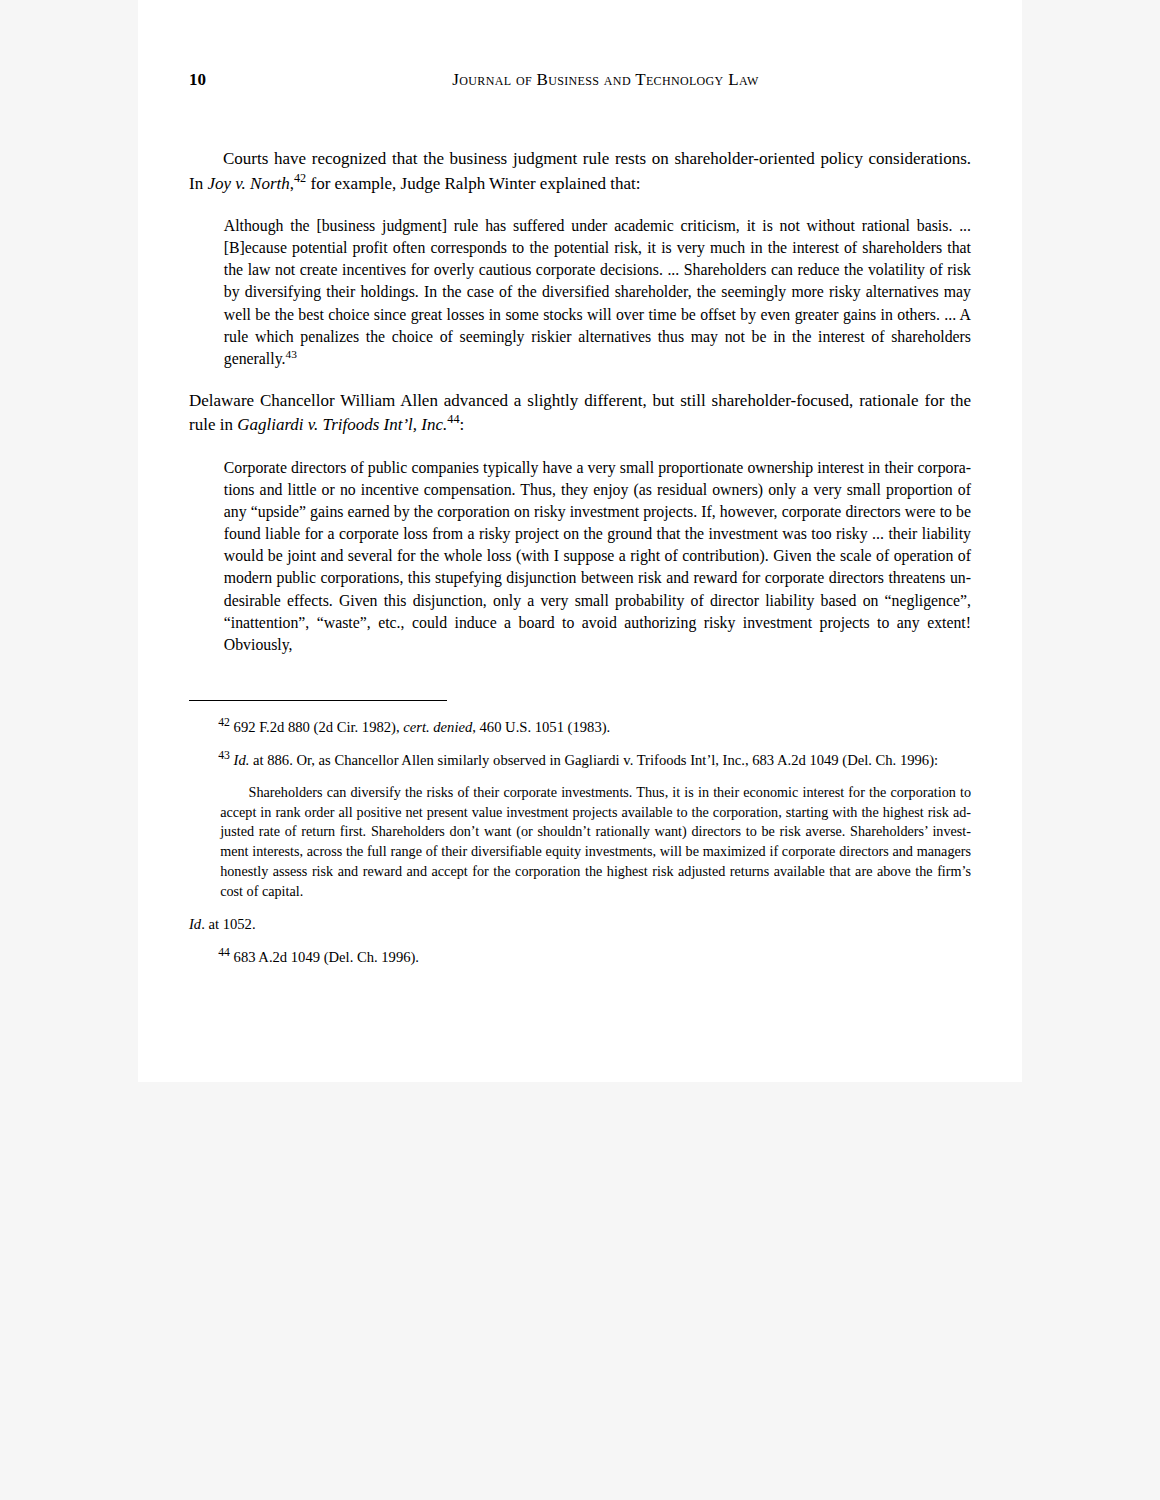10 Journal of Business and Technology Law
Courts have recognized that the business judgment rule rests on shareholder-oriented policy considerations. In Joy v. North,42 for example, Judge Ralph Winter explained that:
Although the [business judgment] rule has suffered under academic criticism, it is not without rational basis. ... [B]ecause potential profit often corresponds to the potential risk, it is very much in the interest of shareholders that the law not create incentives for overly cautious corporate decisions. ... Shareholders can reduce the volatility of risk by diversifying their holdings. In the case of the diversified shareholder, the seemingly more risky alternatives may well be the best choice since great losses in some stocks will over time be offset by even greater gains in others. ... A rule which penalizes the choice of seemingly riskier alternatives thus may not be in the interest of shareholders generally.43
Delaware Chancellor William Allen advanced a slightly different, but still shareholder-focused, rationale for the rule in Gagliardi v. Trifoods Int’l, Inc.44:
Corporate directors of public companies typically have a very small proportionate ownership interest in their corporations and little or no incentive compensation. Thus, they enjoy (as residual owners) only a very small proportion of any “upside” gains earned by the corporation on risky investment projects. If, however, corporate directors were to be found liable for a corporate loss from a risky project on the ground that the investment was too risky ... their liability would be joint and several for the whole loss (with I suppose a right of contribution). Given the scale of operation of modern public corporations, this stupefying disjunction between risk and reward for corporate directors threatens undesirable effects. Given this disjunction, only a very small probability of director liability based on “negligence”, “inattention”, “waste”, etc., could induce a board to avoid authorizing risky investment projects to any extent! Obviously,
42 692 F.2d 880 (2d Cir. 1982), cert. denied, 460 U.S. 1051 (1983).
43 Id. at 886. Or, as Chancellor Allen similarly observed in Gagliardi v. Trifoods Int’l, Inc., 683 A.2d 1049 (Del. Ch. 1996):
Shareholders can diversify the risks of their corporate investments. Thus, it is in their economic interest for the corporation to accept in rank order all positive net present value investment projects available to the corporation, starting with the highest risk adjusted rate of return first. Shareholders don’t want (or shouldn’t rationally want) directors to be risk averse. Shareholders’ investment interests, across the full range of their diversifiable equity investments, will be maximized if corporate directors and managers honestly assess risk and reward and accept for the corporation the highest risk adjusted returns available that are above the firm’s cost of capital.
Id. at 1052.
44 683 A.2d 1049 (Del. Ch. 1996).